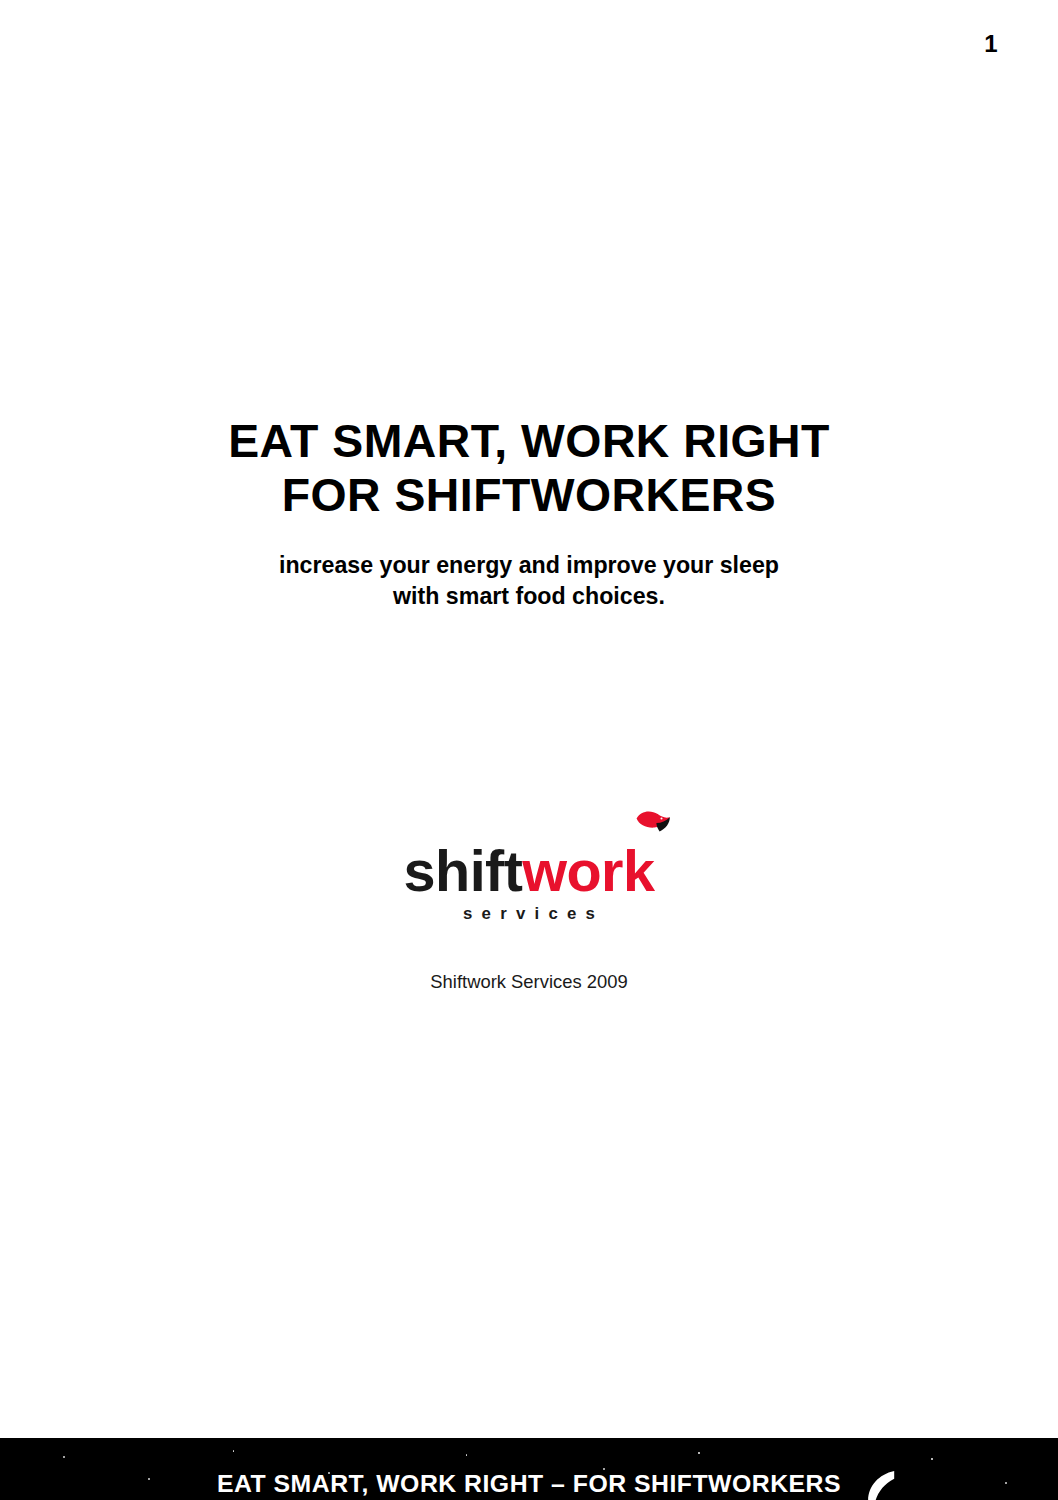1
Eat Smart, Work Right
for Shiftworkers
increase your energy and improve your sleep
with smart food choices.
shift work
services
Shiftwork Services 2009
Eat Smart, Work Right – for Shiftworkers